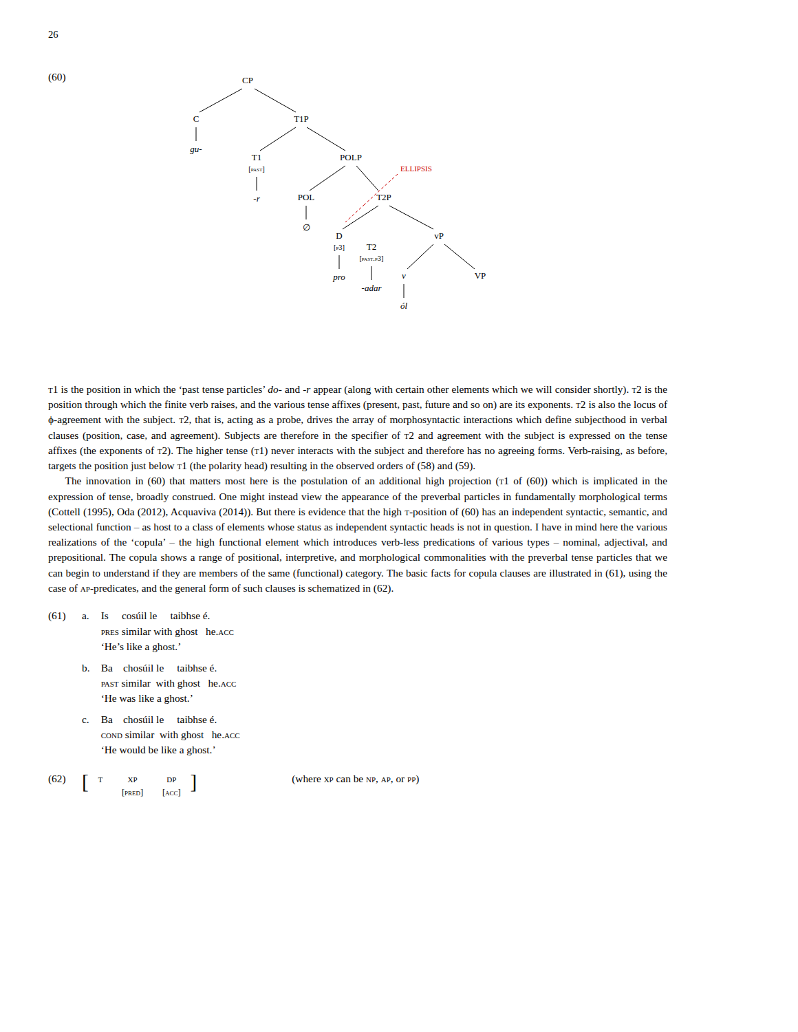26
(60)
CP C gu- T1P T1 [past] -r POLP ELLIPSIS POL ∅ T2P D [p3] pro T2 [past.p3] -adar vP v ól VP
t1 is the position in which the ‘past tense particles’ do- and -r appear (along with certain other elements which we will consider shortly). t2 is the position through which the finite verb raises, and the various tense affixes (present, past, future and so on) are its exponents. t2 is also the locus of ϕ-agreement with the subject. t2, that is, acting as a probe, drives the array of morphosyntactic interactions which define subjecthood in verbal clauses (position, case, and agreement). Subjects are therefore in the specifier of t2 and agreement with the subject is expressed on the tense affixes (the exponents of t2). The higher tense (t1) never interacts with the subject and therefore has no agreeing forms. Verb-raising, as before, targets the position just below t1 (the polarity head) resulting in the observed orders of (58) and (59).
The innovation in (60) that matters most here is the postulation of an additional high projection (t1 of (60)) which is implicated in the expression of tense, broadly construed. One might instead view the appearance of the preverbal particles in fundamentally morphological terms (Cottell (1995), Oda (2012), Acquaviva (2014)). But there is evidence that the high t-position of (60) has an independent syntactic, semantic, and selectional function – as host to a class of elements whose status as independent syntactic heads is not in question. I have in mind here the various realizations of the ‘copula’ – the high functional element which introduces verb-less predications of various types – nominal, adjectival, and prepositional. The copula shows a range of positional, interpretive, and morphological commonalities with the preverbal tense particles that we can begin to understand if they are members of the same (functional) category. The basic facts for copula clauses are illustrated in (61), using the case of ap-predicates, and the general form of such clauses is schematized in (62).
(61)
a.
Is cosúil le taibhse é.
pres similar with ghost he.acc
‘He’s like a ghost.’
b.
Ba chosúil le taibhse é.
past similar with ghost he.acc
‘He was like a ghost.’
c.
Ba chosúil le taibhse é.
cond similar with ghost he.acc
‘He would be like a ghost.’
(62)
[ t xp[pred] dp[acc] ] (where xp can be np, ap, or pp)